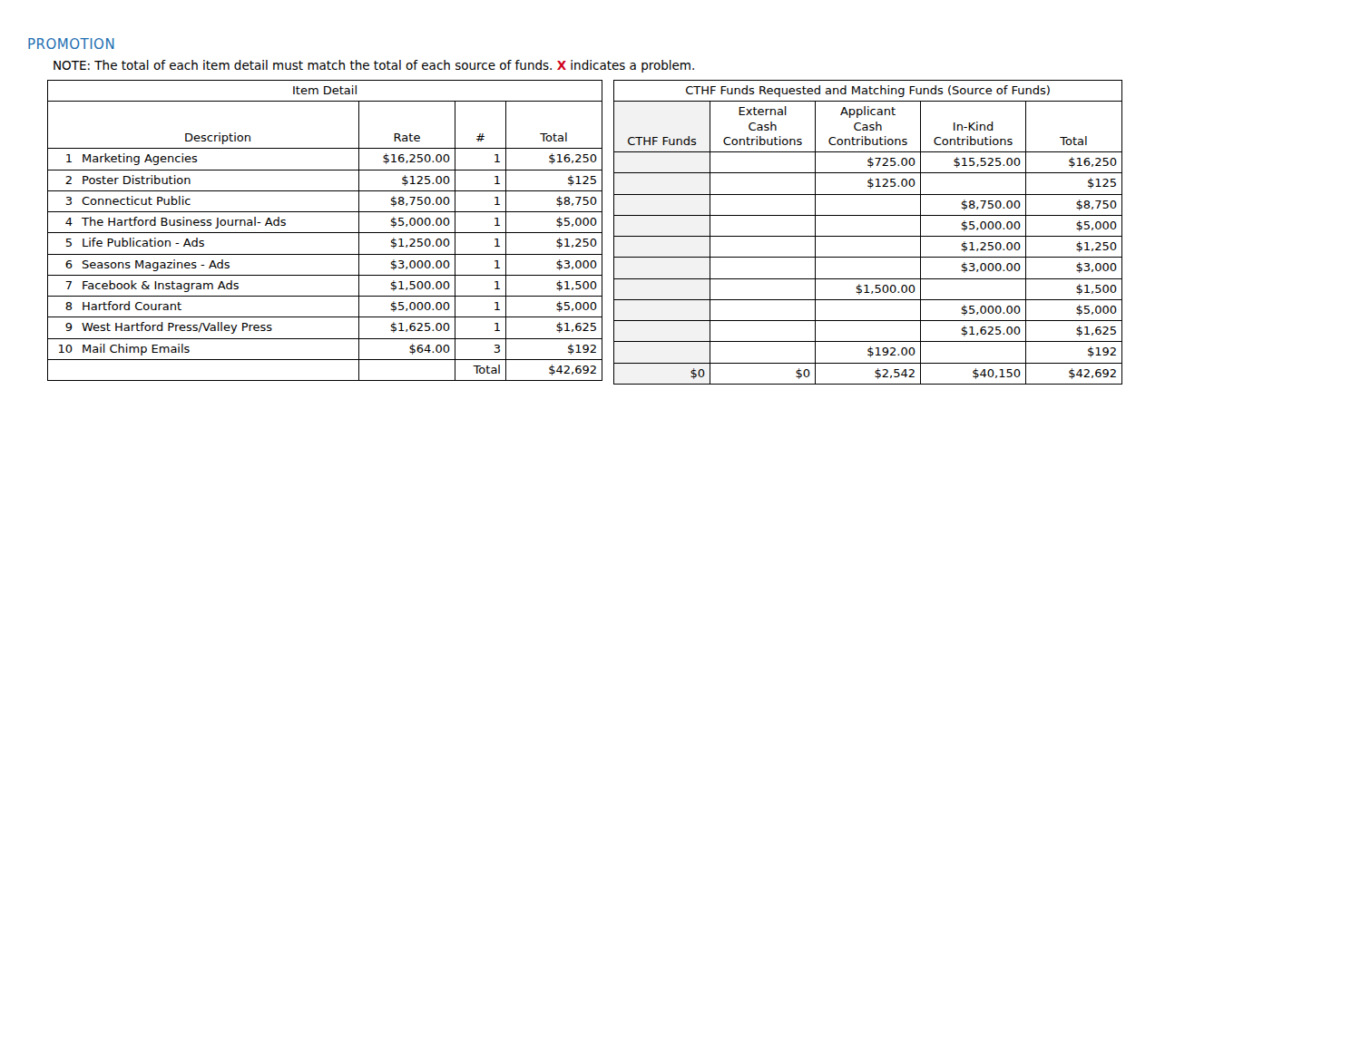PROMOTION
NOTE: The total of each item detail must match the total of each source of funds. X indicates a problem.
| / Item Detail / / --- / / / Description / Rate / # / Total / / 1 / Marketing Agencies / $16,250.00 / 1 / $16,250 / / 2 / Poster Distribution / $125.00 / 1 / $125 / / 3 / Connecticut Public / $8,750.00 / 1 / $8,750 / / 4 / The Hartford Business Journal- Ads / $5,000.00 / 1 / $5,000 / / 5 / Life Publication - Ads / $1,250.00 / 1 / $1,250 / / 6 / Seasons Magazines - Ads / $3,000.00 / 1 / $3,000 / / 7 / Facebook & Instagram Ads / $1,500.00 / 1 / $1,500 / / 8 / Hartford Courant / $5,000.00 / 1 / $5,000 / / 9 / West Hartford Press/Valley Press / $1,625.00 / 1 / $1,625 / / 10 / Mail Chimp Emails / $64.00 / 3 / $192 / / / / / Total / $42,692 / | / CTHF Funds Requested and Matching Funds (Source of Funds) / / --- / / CTHF Funds / External Cash Contributions / Applicant Cash Contributions / In-Kind Contributions / Total / / / / $725.00 / $15,525.00 / $16,250 / / / / $125.00 / / $125 / / / / / $8,750.00 / $8,750 / / / / / $5,000.00 / $5,000 / / / / / $1,250.00 / $1,250 / / / / / $3,000.00 / $3,000 / / / / $1,500.00 / / $1,500 / / / / / $5,000.00 / $5,000 / / / / / $1,625.00 / $1,625 / / / / $192.00 / / $192 / / $0 / $0 / $2,542 / $40,150 / $42,692 / |